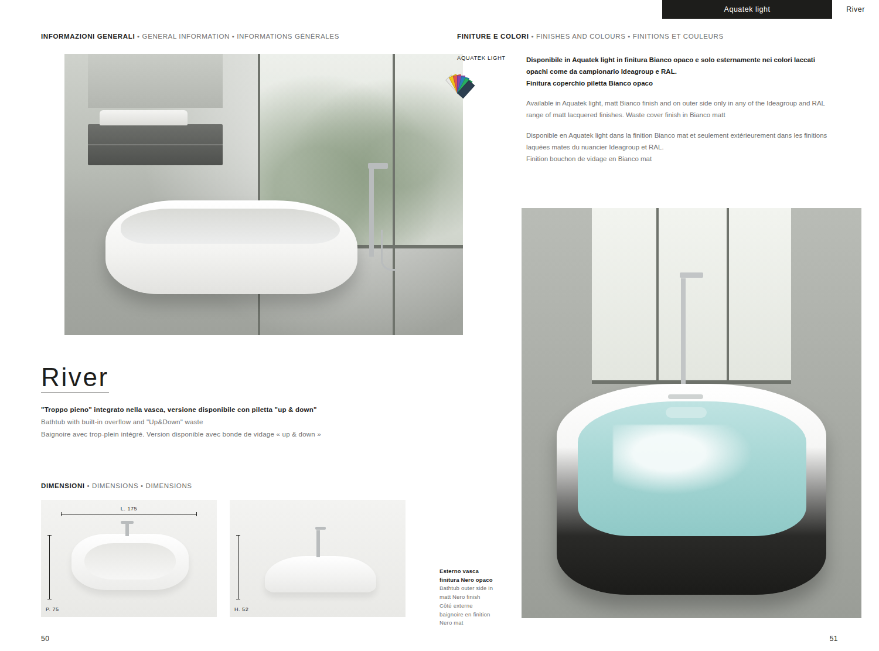INFORMAZIONI GENERALI • GENERAL INFORMATION • INFORMATIONS GÉNÉRALES
River
"Troppo pieno" integrato nella vasca, versione disponibile con piletta "up & down"
Bathtub with built-in overflow and "Up&Down" waste
Baignoire avec trop-plein intégré. Version disponible avec bonde de vidage « up & down »
DIMENSIONI • DIMENSIONS • DIMENSIONS
L. 175
P. 75
H. 52
50
Aquatek light
River
FINITURE E COLORI • FINISHES AND COLOURS • FINITIONS ET COULEURS
AQUATEK LIGHT
Disponibile in Aquatek light in finitura Bianco opaco e solo esternamente nei colori laccati opachi come da campionario Ideagroup e RAL.
Finitura coperchio piletta Bianco opaco
Available in Aquatek light, matt Bianco finish and on outer side only in any of the Ideagroup and RAL range of matt lacquered finishes. Waste cover finish in Bianco matt
Disponible en Aquatek light dans la finition Bianco mat et seulement extérieurement dans les finitions laquées mates du nuancier Ideagroup et RAL.
Finition bouchon de vidage en Bianco mat
Esterno vasca finitura Nero opaco
Bathtub outer side in matt Nero finish
Côté externe baignoire en finition Nero mat
51